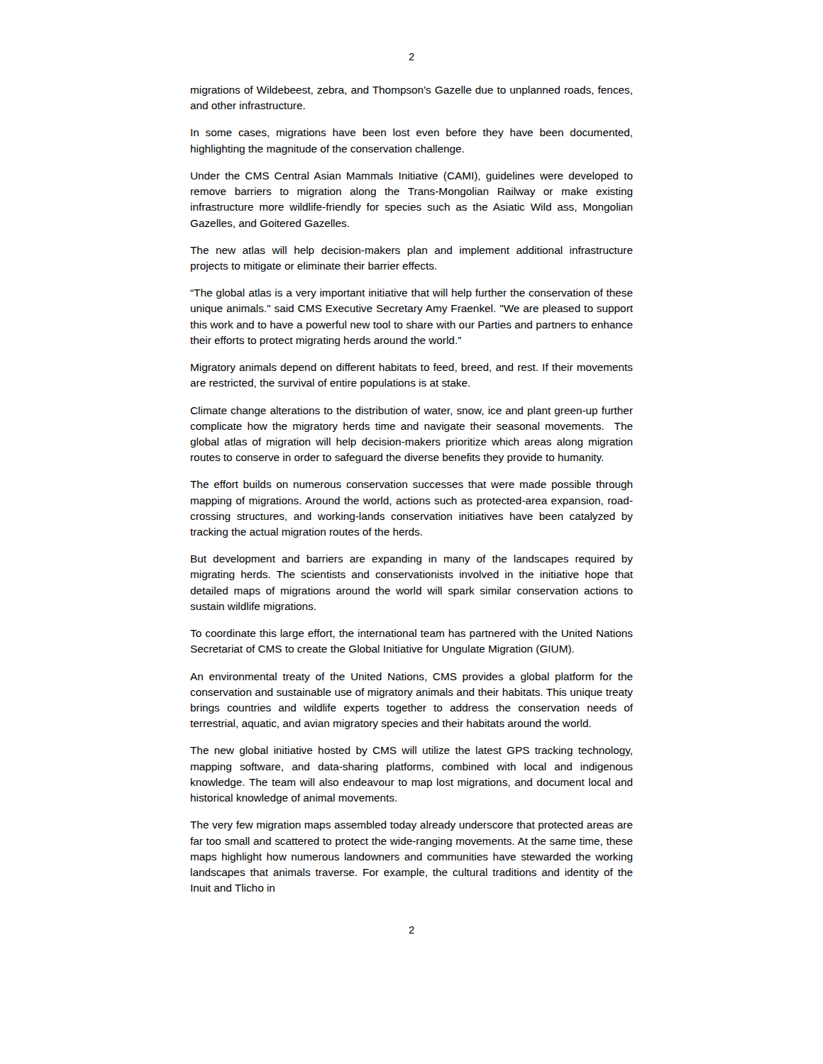2
migrations of Wildebeest, zebra, and Thompson's Gazelle due to unplanned roads, fences, and other infrastructure.
In some cases, migrations have been lost even before they have been documented, highlighting the magnitude of the conservation challenge.
Under the CMS Central Asian Mammals Initiative (CAMI), guidelines were developed to remove barriers to migration along the Trans-Mongolian Railway or make existing infrastructure more wildlife-friendly for species such as the Asiatic Wild ass, Mongolian Gazelles, and Goitered Gazelles.
The new atlas will help decision-makers plan and implement additional infrastructure projects to mitigate or eliminate their barrier effects.
“The global atlas is a very important initiative that will help further the conservation of these unique animals." said CMS Executive Secretary Amy Fraenkel. "We are pleased to support this work and to have a powerful new tool to share with our Parties and partners to enhance their efforts to protect migrating herds around the world.”
Migratory animals depend on different habitats to feed, breed, and rest. If their movements are restricted, the survival of entire populations is at stake.
Climate change alterations to the distribution of water, snow, ice and plant green-up further complicate how the migratory herds time and navigate their seasonal movements. The global atlas of migration will help decision-makers prioritize which areas along migration routes to conserve in order to safeguard the diverse benefits they provide to humanity.
The effort builds on numerous conservation successes that were made possible through mapping of migrations. Around the world, actions such as protected-area expansion, road-crossing structures, and working-lands conservation initiatives have been catalyzed by tracking the actual migration routes of the herds.
But development and barriers are expanding in many of the landscapes required by migrating herds. The scientists and conservationists involved in the initiative hope that detailed maps of migrations around the world will spark similar conservation actions to sustain wildlife migrations.
To coordinate this large effort, the international team has partnered with the United Nations Secretariat of CMS to create the Global Initiative for Ungulate Migration (GIUM).
An environmental treaty of the United Nations, CMS provides a global platform for the conservation and sustainable use of migratory animals and their habitats. This unique treaty brings countries and wildlife experts together to address the conservation needs of terrestrial, aquatic, and avian migratory species and their habitats around the world.
The new global initiative hosted by CMS will utilize the latest GPS tracking technology, mapping software, and data-sharing platforms, combined with local and indigenous knowledge. The team will also endeavour to map lost migrations, and document local and historical knowledge of animal movements.
The very few migration maps assembled today already underscore that protected areas are far too small and scattered to protect the wide-ranging movements. At the same time, these maps highlight how numerous landowners and communities have stewarded the working landscapes that animals traverse. For example, the cultural traditions and identity of the Inuit and Tlicho in
2